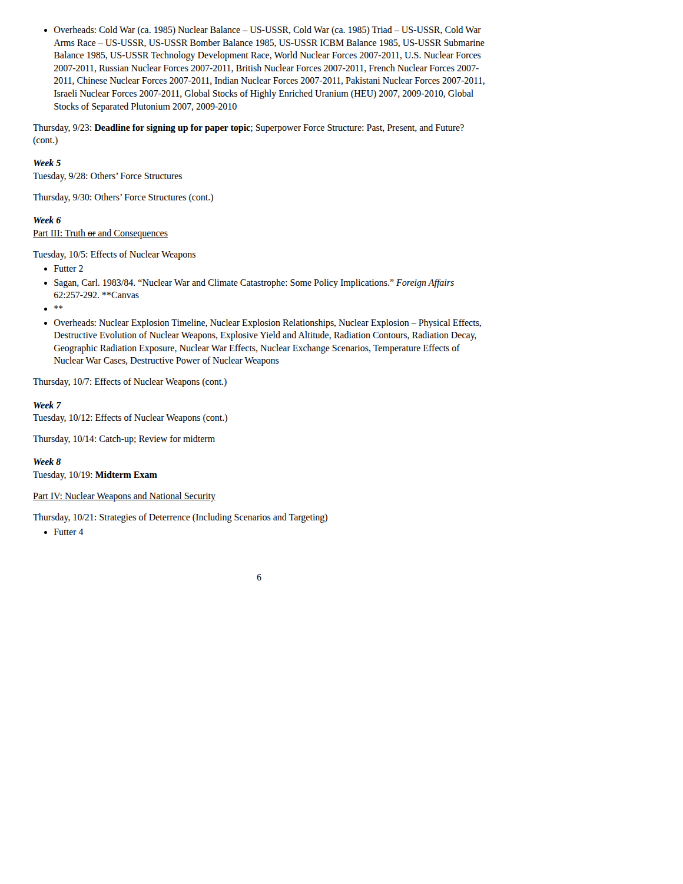Overheads: Cold War (ca. 1985) Nuclear Balance – US-USSR, Cold War (ca. 1985) Triad – US-USSR, Cold War Arms Race – US-USSR, US-USSR Bomber Balance 1985, US-USSR ICBM Balance 1985, US-USSR Submarine Balance 1985, US-USSR Technology Development Race, World Nuclear Forces 2007-2011, U.S. Nuclear Forces 2007-2011, Russian Nuclear Forces 2007-2011, British Nuclear Forces 2007-2011, French Nuclear Forces 2007-2011, Chinese Nuclear Forces 2007-2011, Indian Nuclear Forces 2007-2011, Pakistani Nuclear Forces 2007-2011, Israeli Nuclear Forces 2007-2011, Global Stocks of Highly Enriched Uranium (HEU) 2007, 2009-2010, Global Stocks of Separated Plutonium 2007, 2009-2010
Thursday, 9/23: Deadline for signing up for paper topic; Superpower Force Structure: Past, Present, and Future? (cont.)
Week 5
Tuesday, 9/28: Others’ Force Structures
Thursday, 9/30: Others’ Force Structures (cont.)
Week 6
Part III: Truth or and Consequences
Tuesday, 10/5: Effects of Nuclear Weapons
Futter 2
Sagan, Carl. 1983/84. “Nuclear War and Climate Catastrophe: Some Policy Implications.” Foreign Affairs 62:257-292. **Canvas
**
Overheads: Nuclear Explosion Timeline, Nuclear Explosion Relationships, Nuclear Explosion – Physical Effects, Destructive Evolution of Nuclear Weapons, Explosive Yield and Altitude, Radiation Contours, Radiation Decay, Geographic Radiation Exposure, Nuclear War Effects, Nuclear Exchange Scenarios, Temperature Effects of Nuclear War Cases, Destructive Power of Nuclear Weapons
Thursday, 10/7: Effects of Nuclear Weapons (cont.)
Week 7
Tuesday, 10/12: Effects of Nuclear Weapons (cont.)
Thursday, 10/14: Catch-up; Review for midterm
Week 8
Tuesday, 10/19: Midterm Exam
Part IV: Nuclear Weapons and National Security
Thursday, 10/21: Strategies of Deterrence (Including Scenarios and Targeting)
Futter 4
6